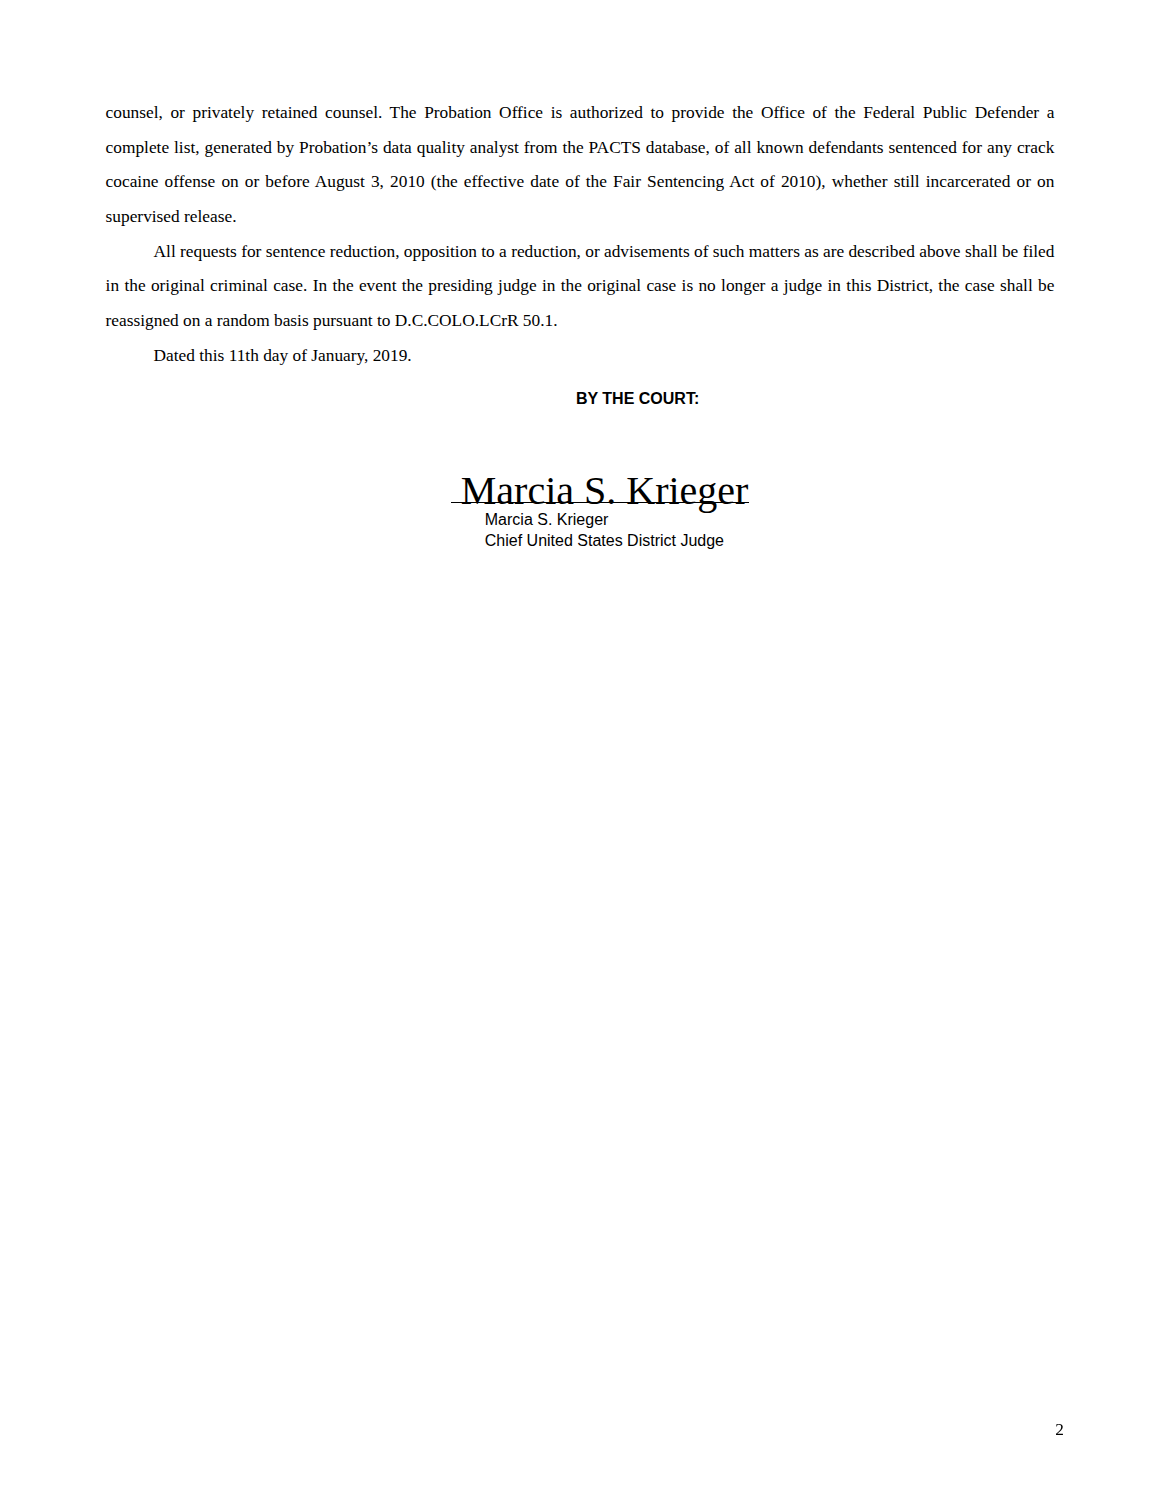counsel, or privately retained counsel. The Probation Office is authorized to provide the Office of the Federal Public Defender a complete list, generated by Probation’s data quality analyst from the PACTS database, of all known defendants sentenced for any crack cocaine offense on or before August 3, 2010 (the effective date of the Fair Sentencing Act of 2010), whether still incarcerated or on supervised release.
All requests for sentence reduction, opposition to a reduction, or advisements of such matters as are described above shall be filed in the original criminal case. In the event the presiding judge in the original case is no longer a judge in this District, the case shall be reassigned on a random basis pursuant to D.C.COLO.LCrR 50.1.
Dated this 11th day of January, 2019.
BY THE COURT:
Marcia S. Krieger
Marcia S. Krieger
Chief United States District Judge
2